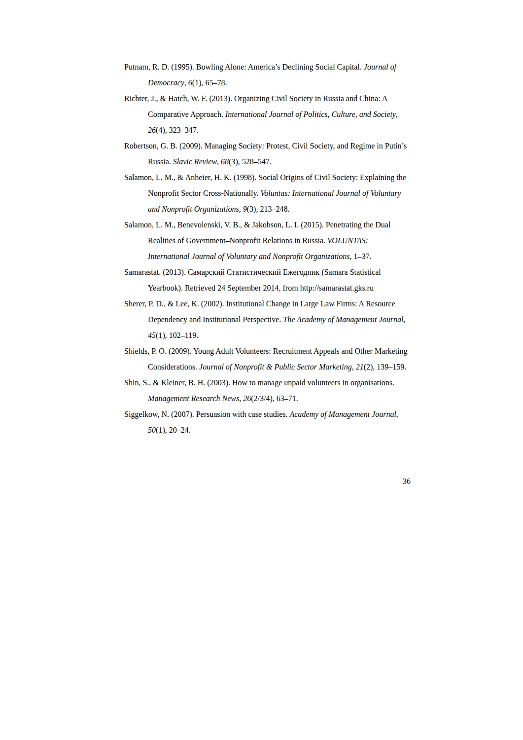Putnam, R. D. (1995). Bowling Alone: America’s Declining Social Capital. Journal of Democracy, 6(1), 65–78.
Richter, J., & Hatch, W. F. (2013). Organizing Civil Society in Russia and China: A Comparative Approach. International Journal of Politics, Culture, and Society, 26(4), 323–347.
Robertson, G. B. (2009). Managing Society: Protest, Civil Society, and Regime in Putin’s Russia. Slavic Review, 68(3), 528–547.
Salamon, L. M., & Anheier, H. K. (1998). Social Origins of Civil Society: Explaining the Nonprofit Sector Cross-Nationally. Voluntas: International Journal of Voluntary and Nonprofit Organizations, 9(3), 213–248.
Salamon, L. M., Benevolenski, V. B., & Jakobson, L. I. (2015). Penetrating the Dual Realities of Government–Nonprofit Relations in Russia. VOLUNTAS: International Journal of Voluntary and Nonprofit Organizations, 1–37.
Samarastat. (2013). Самарский Статистический Ежегодник (Samara Statistical Yearbook). Retrieved 24 September 2014, from http://samarastat.gks.ru
Sherer, P. D., & Lee, K. (2002). Institutional Change in Large Law Firms: A Resource Dependency and Institutional Perspective. The Academy of Management Journal, 45(1), 102–119.
Shields, P. O. (2009). Young Adult Volunteers: Recruitment Appeals and Other Marketing Considerations. Journal of Nonprofit & Public Sector Marketing, 21(2), 139–159.
Shin, S., & Kleiner, B. H. (2003). How to manage unpaid volunteers in organisations. Management Research News, 26(2/3/4), 63–71.
Siggelkow, N. (2007). Persuasion with case studies. Academy of Management Journal, 50(1), 20–24.
36